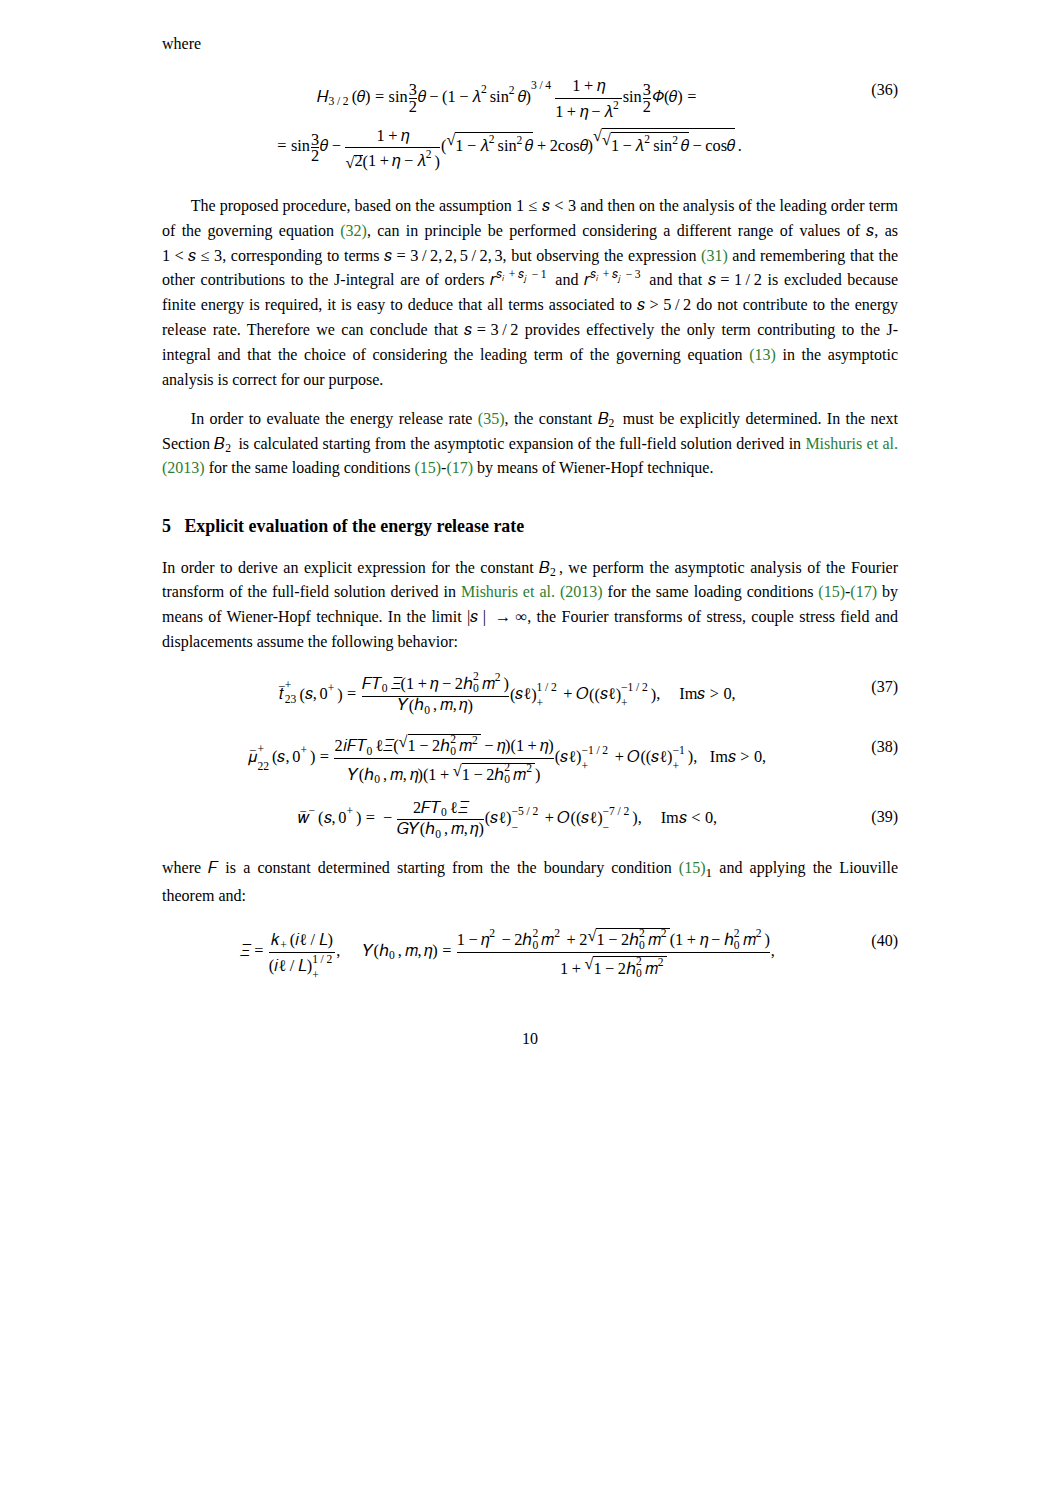where
H3/2 (θ) = sin32θ − (1−λ2sin2θ)3/4 1+η 1+η−λ2 sin32Φ(θ) =
= sin32θ − 1+η 2(1+η−λ2) ( 1−λ2sin2θ +2cosθ ) 1−λ2sin2θ −cosθ .
(36)
The proposed procedure, based on the assumption 1≤s<3 and then on the analysis of the leading order term of the governing equation (32), can in principle be performed considering a different range of values of s, as 1<s≤3, corresponding to terms s=3/2,2,5/2,3, but observing the expression (31) and remembering that the other contributions to the J-integral are of orders rsi+sj−1 and rsi+sj−3 and that s=1/2 is excluded because finite energy is required, it is easy to deduce that all terms associated to s>5/2 do not contribute to the energy release rate. Therefore we can conclude that s=3/2 provides effectively the only term contributing to the J-integral and that the choice of considering the leading term of the governing equation (13) in the asymptotic analysis is correct for our purpose.
In order to evaluate the energy release rate (35), the constant B2 must be explicitly determined. In the next Section B2 is calculated starting from the asymptotic expansion of the full-field solution derived in Mishuris et al. (2013) for the same loading conditions (15)-(17) by means of Wiener-Hopf technique.
5 Explicit evaluation of the energy release rate
In order to derive an explicit expression for the constant B2, we perform the asymptotic analysis of the Fourier transform of the full-field solution derived in Mishuris et al. (2013) for the same loading conditions (15)-(17) by means of Wiener-Hopf technique. In the limit |s|→∞, the Fourier transforms of stress, couple stress field and displacements assume the following behavior:
t¯23+ (s,0+) = FT0Ξ(1+η−2h02m2) Υ(h0,m,η) (sℓ)+1/2 + O((sℓ)+−1/2) , Ims>0,
(37)
μ¯22+ (s,0+) = 2iFT0ℓΞ (1−2h02m2−η) (1+η) Υ(h0,m,η) (1+1−2h02m2) (sℓ)+−1/2 + O((sℓ)+−1) , Ims>0,
(38)
w¯− (s,0+) = − 2FT0ℓΞ GΥ(h0,m,η) (sℓ)−−5/2 + O((sℓ)−−7/2) , Ims<0,
(39)
where F is a constant determined starting from the the boundary condition (15)1 and applying the Liouville theorem and:
Ξ= k+(iℓ/L) (iℓ/L)+1/2 , Υ(h0,m,η) = 1−η2−2h02m2+21−2h02m2(1+η−h02m2) 1+1−2h02m2 ,
(40)
10